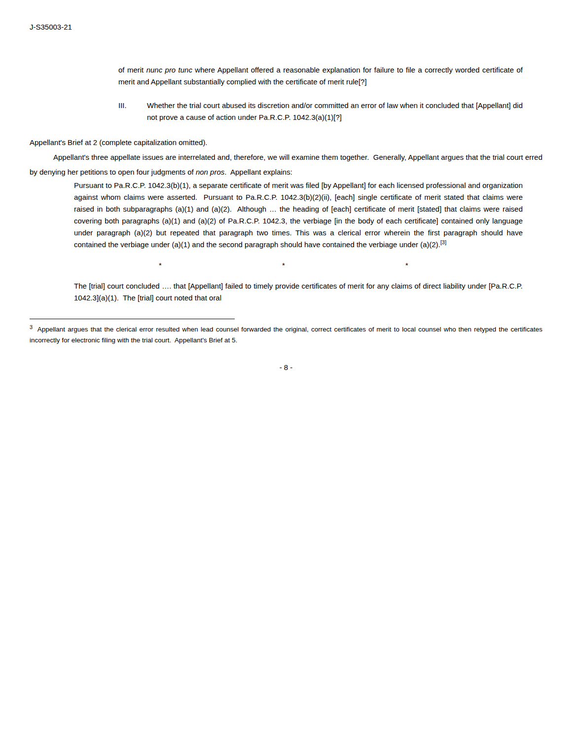J-S35003-21
of merit nunc pro tunc where Appellant offered a reasonable explanation for failure to file a correctly worded certificate of merit and Appellant substantially complied with the certificate of merit rule[?]
III.
Whether the trial court abused its discretion and/or committed an error of law when it concluded that [Appellant] did not prove a cause of action under Pa.R.C.P. 1042.3(a)(1)[?]
Appellant's Brief at 2 (complete capitalization omitted).
Appellant's three appellate issues are interrelated and, therefore, we will examine them together. Generally, Appellant argues that the trial court erred by denying her petitions to open four judgments of non pros. Appellant explains:
Pursuant to Pa.R.C.P. 1042.3(b)(1), a separate certificate of merit was filed [by Appellant] for each licensed professional and organization against whom claims were asserted. Pursuant to Pa.R.C.P. 1042.3(b)(2)(ii), [each] single certificate of merit stated that claims were raised in both subparagraphs (a)(1) and (a)(2). Although … the heading of [each] certificate of merit [stated] that claims were raised covering both paragraphs (a)(1) and (a)(2) of Pa.R.C.P. 1042.3, the verbiage [in the body of each certificate] contained only language under paragraph (a)(2) but repeated that paragraph two times. This was a clerical error wherein the first paragraph should have contained the verbiage under (a)(1) and the second paragraph should have contained the verbiage under (a)(2).[3]
* * *
The [trial] court concluded …. that [Appellant] failed to timely provide certificates of merit for any claims of direct liability under [Pa.R.C.P. 1042.3](a)(1). The [trial] court noted that oral
3 Appellant argues that the clerical error resulted when lead counsel forwarded the original, correct certificates of merit to local counsel who then retyped the certificates incorrectly for electronic filing with the trial court. Appellant's Brief at 5.
- 8 -